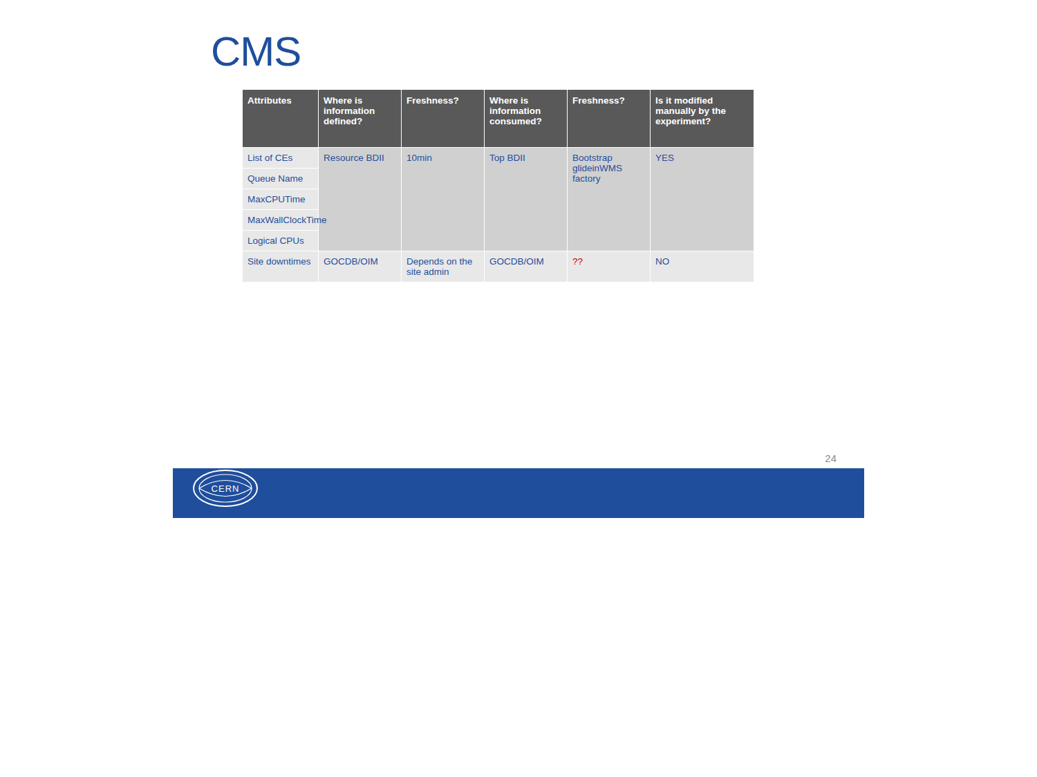CMS
| Attributes | Where is information defined? | Freshness? | Where is information consumed? | Freshness? | Is it modified manually by the experiment? |
| --- | --- | --- | --- | --- | --- |
| List of CEs | Resource BDII | 10min | Top BDII | Bootstrap glideinWMS factory | YES |
| Queue Name |
| MaxCPUTime |
| MaxWallClockTime |
| Logical CPUs |
| Site downtimes | GOCDB/OIM | Depends on the site admin | GOCDB/OIM | ?? | NO |
24
CERN